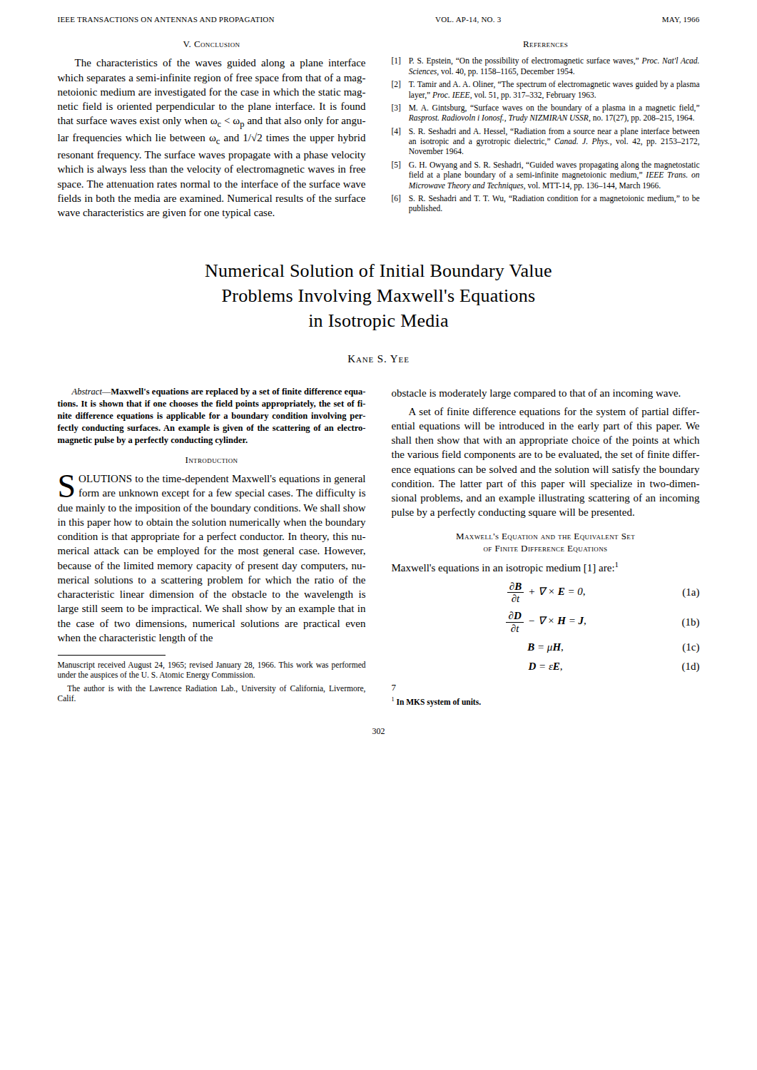IEEE Transactions on Antennas and Propagation VOL. AP-14, NO. 3 MAY, 1966
V. Conclusion
The characteristics of the waves guided along a plane interface which separates a semi-infinite region of free space from that of a magnetoionic medium are investigated for the case in which the static magnetic field is oriented perpendicular to the plane interface. It is found that surface waves exist only when ωc < ωp and that also only for angular frequencies which lie between ωc and 1/√2 times the upper hybrid resonant frequency. The surface waves propagate with a phase velocity which is always less than the velocity of electromagnetic waves in free space. The attenuation rates normal to the interface of the surface wave fields in both the media are examined. Numerical results of the surface wave characteristics are given for one typical case.
References
[1] P. S. Epstein, “On the possibility of electromagnetic surface waves,” Proc. Nat'l Acad. Sciences, vol. 40, pp. 1158–1165, December 1954.
[2] T. Tamir and A. A. Oliner, “The spectrum of electromagnetic waves guided by a plasma layer,” Proc. IEEE, vol. 51, pp. 317–332, February 1963.
[3] M. A. Gintsburg, “Surface waves on the boundary of a plasma in a magnetic field,” Rasprost. Radiovoln i Ionosf., Trudy NIZMIRAN USSR, no. 17(27), pp. 208–215, 1964.
[4] S. R. Seshadri and A. Hessel, “Radiation from a source near a plane interface between an isotropic and a gyrotropic dielectric,” Canad. J. Phys., vol. 42, pp. 2153–2172, November 1964.
[5] G. H. Owyang and S. R. Seshadri, “Guided waves propagating along the magnetostatic field at a plane boundary of a semi-infinite magnetoionic medium,” IEEE Trans. on Microwave Theory and Techniques, vol. MTT-14, pp. 136–144, March 1966.
[6] S. R. Seshadri and T. T. Wu, “Radiation condition for a magnetoionic medium,” to be published.
Numerical Solution of Initial Boundary Value
Problems Involving Maxwell's Equations
in Isotropic Media
Kane S. Yee
Abstract—Maxwell's equations are replaced by a set of finite difference equations. It is shown that if one chooses the field points appropriately, the set of finite difference equations is applicable for a boundary condition involving perfectly conducting surfaces. An example is given of the scattering of an electromagnetic pulse by a perfectly conducting cylinder.
Introduction
SOLUTIONS to the time-dependent Maxwell's equations in general form are unknown except for a few special cases. The difficulty is due mainly to the imposition of the boundary conditions. We shall show in this paper how to obtain the solution numerically when the boundary condition is that appropriate for a perfect conductor. In theory, this numerical attack can be employed for the most general case. However, because of the limited memory capacity of present day computers, numerical solutions to a scattering problem for which the ratio of the characteristic linear dimension of the obstacle to the wavelength is large still seem to be impractical. We shall show by an example that in the case of two dimensions, numerical solutions are practical even when the characteristic length of the
Manuscript received August 24, 1965; revised January 28, 1966. This work was performed under the auspices of the U. S. Atomic Energy Commission.
The author is with the Lawrence Radiation Lab., University of California, Livermore, Calif.
obstacle is moderately large compared to that of an incoming wave.
A set of finite difference equations for the system of partial differential equations will be introduced in the early part of this paper. We shall then show that with an appropriate choice of the points at which the various field components are to be evaluated, the set of finite difference equations can be solved and the solution will satisfy the boundary condition. The latter part of this paper will specialize in two-dimensional problems, and an example illustrating scattering of an incoming pulse by a perfectly conducting square will be presented.
Maxwell's Equation and the Equivalent Set
of Finite Difference Equations
Maxwell's equations in an isotropic medium [1] are:1
∂B∂t + ∇ × E = 0, (1a)
∂D∂t − ∇ × H = J, (1b)
B = μH, (1c)
D = εE, (1d)
7
1 In MKS system of units.
302